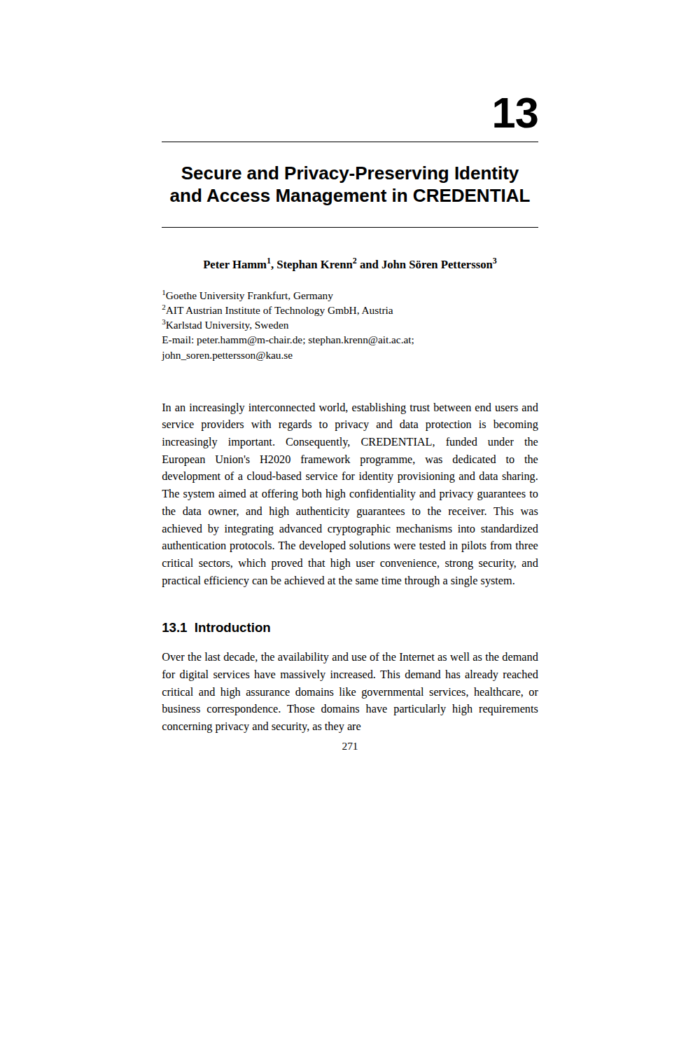13
Secure and Privacy-Preserving Identity
and Access Management in CREDENTIAL
Peter Hamm1, Stephan Krenn2 and John Sören Pettersson3
1Goethe University Frankfurt, Germany
2AIT Austrian Institute of Technology GmbH, Austria
3Karlstad University, Sweden
E-mail: peter.hamm@m-chair.de; stephan.krenn@ait.ac.at;
john_soren.pettersson@kau.se
In an increasingly interconnected world, establishing trust between end users and service providers with regards to privacy and data protection is becoming increasingly important. Consequently, CREDENTIAL, funded under the European Union's H2020 framework programme, was dedicated to the development of a cloud-based service for identity provisioning and data sharing. The system aimed at offering both high confidentiality and privacy guarantees to the data owner, and high authenticity guarantees to the receiver. This was achieved by integrating advanced cryptographic mechanisms into standardized authentication protocols. The developed solutions were tested in pilots from three critical sectors, which proved that high user convenience, strong security, and practical efficiency can be achieved at the same time through a single system.
13.1 Introduction
Over the last decade, the availability and use of the Internet as well as the demand for digital services have massively increased. This demand has already reached critical and high assurance domains like governmental services, healthcare, or business correspondence. Those domains have particularly high requirements concerning privacy and security, as they are
271